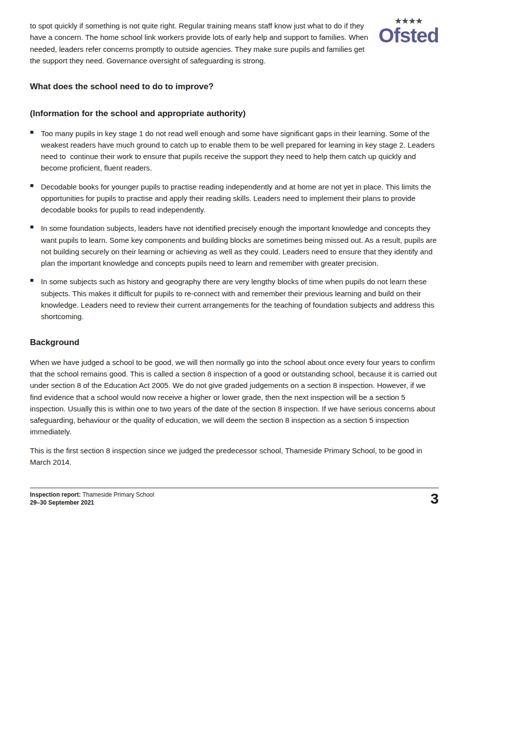★★★★
Ofsted
to spot quickly if something is not quite right. Regular training means staff know just what to do if they have a concern. The home school link workers provide lots of early help and support to families. When needed, leaders refer concerns promptly to outside agencies. They make sure pupils and families get the support they need. Governance oversight of safeguarding is strong.
What does the school need to do to improve?
(Information for the school and appropriate authority)
Too many pupils in key stage 1 do not read well enough and some have significant gaps in their learning. Some of the weakest readers have much ground to catch up to enable them to be well prepared for learning in key stage 2. Leaders need to continue their work to ensure that pupils receive the support they need to help them catch up quickly and become proficient, fluent readers.
Decodable books for younger pupils to practise reading independently and at home are not yet in place. This limits the opportunities for pupils to practise and apply their reading skills. Leaders need to implement their plans to provide decodable books for pupils to read independently.
In some foundation subjects, leaders have not identified precisely enough the important knowledge and concepts they want pupils to learn. Some key components and building blocks are sometimes being missed out. As a result, pupils are not building securely on their learning or achieving as well as they could. Leaders need to ensure that they identify and plan the important knowledge and concepts pupils need to learn and remember with greater precision.
In some subjects such as history and geography there are very lengthy blocks of time when pupils do not learn these subjects. This makes it difficult for pupils to re-connect with and remember their previous learning and build on their knowledge. Leaders need to review their current arrangements for the teaching of foundation subjects and address this shortcoming.
Background
When we have judged a school to be good, we will then normally go into the school about once every four years to confirm that the school remains good. This is called a section 8 inspection of a good or outstanding school, because it is carried out under section 8 of the Education Act 2005. We do not give graded judgements on a section 8 inspection. However, if we find evidence that a school would now receive a higher or lower grade, then the next inspection will be a section 5 inspection. Usually this is within one to two years of the date of the section 8 inspection. If we have serious concerns about safeguarding, behaviour or the quality of education, we will deem the section 8 inspection as a section 5 inspection immediately.
This is the first section 8 inspection since we judged the predecessor school, Thameside Primary School, to be good in March 2014.
Inspection report: Thameside Primary School
29–30 September 2021
3